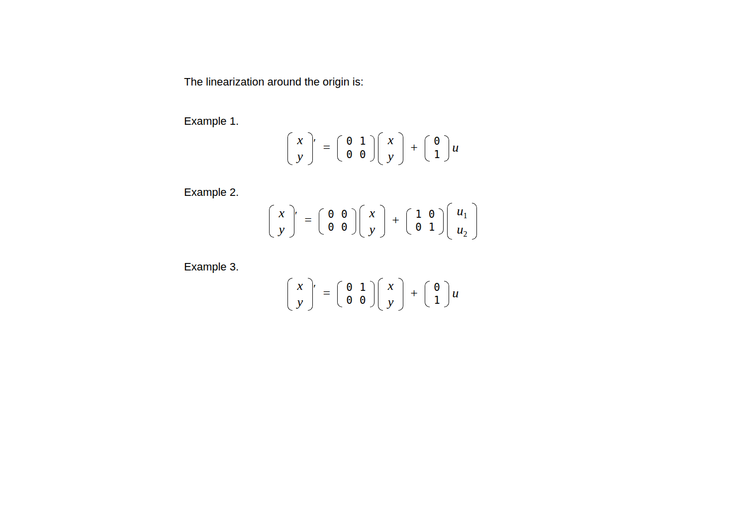The linearization around the origin is:
Example 1.
| x |
| y |
′ =
| 0 | 1 |
| 0 | 0 |
| x |
| y |
+
| 0 |
| 1 |
u
Example 2.
| x |
| y |
′ =
| 0 | 0 |
| 0 | 0 |
| x |
| y |
+
| 1 | 0 |
| 0 | 1 |
| u 1 |
| u 2 |
Example 3.
| x |
| y |
′ =
| 0 | 1 |
| 0 | 0 |
| x |
| y |
+
| 0 |
| 1 |
u